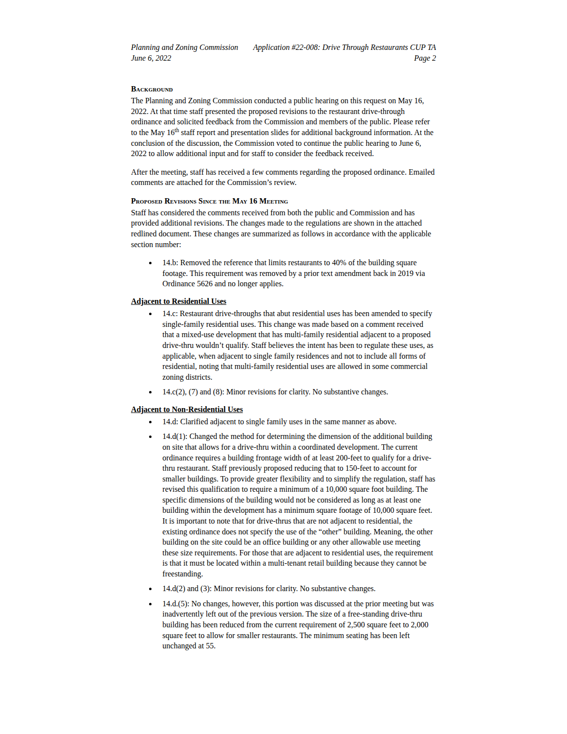Planning and Zoning Commission Application #22-008: Drive Through Restaurants CUP TA
June 6, 2022 Page 2
Background
The Planning and Zoning Commission conducted a public hearing on this request on May 16, 2022. At that time staff presented the proposed revisions to the restaurant drive-through ordinance and solicited feedback from the Commission and members of the public. Please refer to the May 16th staff report and presentation slides for additional background information. At the conclusion of the discussion, the Commission voted to continue the public hearing to June 6, 2022 to allow additional input and for staff to consider the feedback received.
After the meeting, staff has received a few comments regarding the proposed ordinance. Emailed comments are attached for the Commission’s review.
Proposed Revisions Since the May 16 Meeting
Staff has considered the comments received from both the public and Commission and has provided additional revisions. The changes made to the regulations are shown in the attached redlined document. These changes are summarized as follows in accordance with the applicable section number:
14.b: Removed the reference that limits restaurants to 40% of the building square footage. This requirement was removed by a prior text amendment back in 2019 via Ordinance 5626 and no longer applies.
Adjacent to Residential Uses
14.c: Restaurant drive-throughs that abut residential uses has been amended to specify single-family residential uses. This change was made based on a comment received that a mixed-use development that has multi-family residential adjacent to a proposed drive-thru wouldn’t qualify. Staff believes the intent has been to regulate these uses, as applicable, when adjacent to single family residences and not to include all forms of residential, noting that multi-family residential uses are allowed in some commercial zoning districts.
14.c(2), (7) and (8): Minor revisions for clarity. No substantive changes.
Adjacent to Non-Residential Uses
14.d: Clarified adjacent to single family uses in the same manner as above.
14.d(1): Changed the method for determining the dimension of the additional building on site that allows for a drive-thru within a coordinated development. The current ordinance requires a building frontage width of at least 200-feet to qualify for a drive-thru restaurant. Staff previously proposed reducing that to 150-feet to account for smaller buildings. To provide greater flexibility and to simplify the regulation, staff has revised this qualification to require a minimum of a 10,000 square foot building. The specific dimensions of the building would not be considered as long as at least one building within the development has a minimum square footage of 10,000 square feet. It is important to note that for drive-thrus that are not adjacent to residential, the existing ordinance does not specify the use of the “other” building. Meaning, the other building on the site could be an office building or any other allowable use meeting these size requirements. For those that are adjacent to residential uses, the requirement is that it must be located within a multi-tenant retail building because they cannot be freestanding.
14.d(2) and (3): Minor revisions for clarity. No substantive changes.
14.d.(5): No changes, however, this portion was discussed at the prior meeting but was inadvertently left out of the previous version. The size of a free-standing drive-thru building has been reduced from the current requirement of 2,500 square feet to 2,000 square feet to allow for smaller restaurants. The minimum seating has been left unchanged at 55.